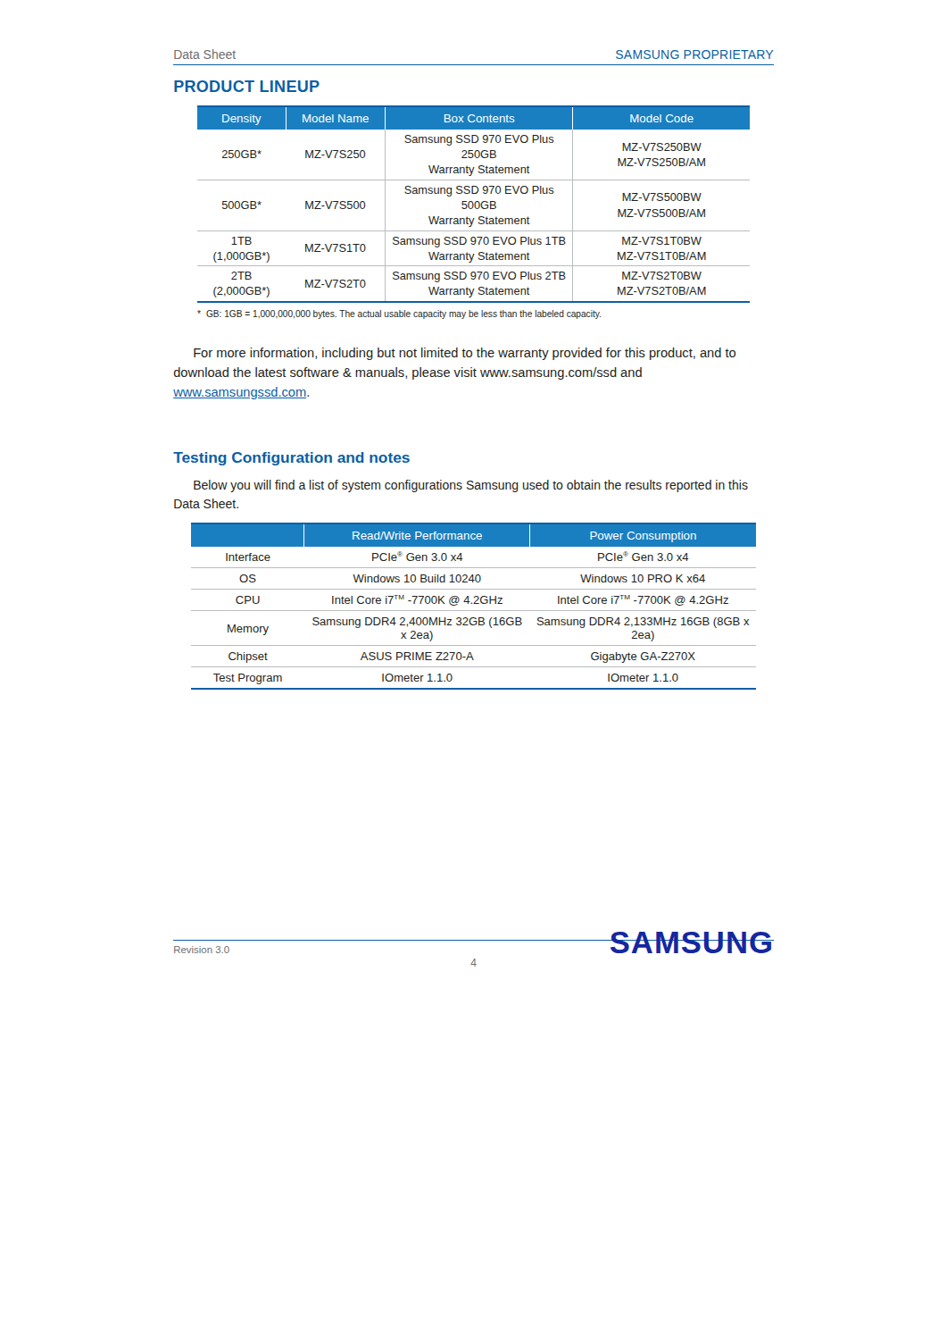Data Sheet
SAMSUNG PROPRIETARY
PRODUCT LINEUP
| Density | Model Name | Box Contents | Model Code |
| --- | --- | --- | --- |
| 250GB* | MZ-V7S250 | Samsung SSD 970 EVO Plus 250GB Warranty Statement | MZ-V7S250BW MZ-V7S250B/AM |
| 500GB* | MZ-V7S500 | Samsung SSD 970 EVO Plus 500GB Warranty Statement | MZ-V7S500BW MZ-V7S500B/AM |
| 1TB (1,000GB*) | MZ-V7S1T0 | Samsung SSD 970 EVO Plus 1TB Warranty Statement | MZ-V7S1T0BW MZ-V7S1T0B/AM |
| 2TB (2,000GB*) | MZ-V7S2T0 | Samsung SSD 970 EVO Plus 2TB Warranty Statement | MZ-V7S2T0BW MZ-V7S2T0B/AM |
*GB: 1GB = 1,000,000,000 bytes. The actual usable capacity may be less than the labeled capacity.
For more information, including but not limited to the warranty provided for this product, and to download the latest software & manuals, please visit www.samsung.com/ssd and www.samsungssd.com.
Testing Configuration and notes
Below you will find a list of system configurations Samsung used to obtain the results reported in this Data Sheet.
| | Read/Write Performance | Power Consumption |
| --- | --- | --- |
| Interface | PCIe ® Gen 3.0 x4 | PCIe ® Gen 3.0 x4 |
| OS | Windows 10 Build 10240 | Windows 10 PRO K x64 |
| CPU | Intel Core i7 TM -7700K @ 4.2GHz | Intel Core i7 TM -7700K @ 4.2GHz |
| Memory | Samsung DDR4 2,400MHz 32GB (16GB x 2ea) | Samsung DDR4 2,133MHz 16GB (8GB x 2ea) |
| Chipset | ASUS PRIME Z270-A | Gigabyte GA-Z270X |
| Test Program | IOmeter 1.1.0 | IOmeter 1.1.0 |
Revision 3.0
SAMSUNG
4